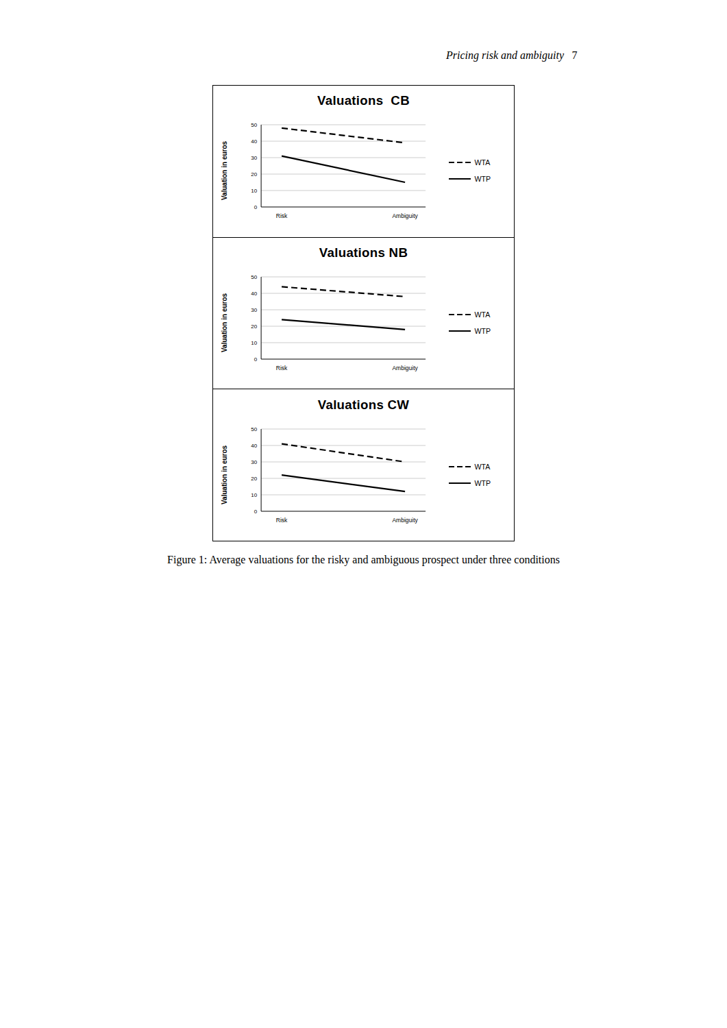Pricing risk and ambiguity7
Valuations CB
Valuation in euros
50 40 30 20 10 0 Risk Ambiguity
WTA
WTP
Valuations NB
Valuation in euros
50 40 30 20 10 0 Risk Ambiguity
WTA
WTP
Valuations CW
Valuation in euros
50 40 30 20 10 0 Risk Ambiguity
WTA
WTP
Figure 1: Average valuations for the risky and ambiguous prospect under three conditions